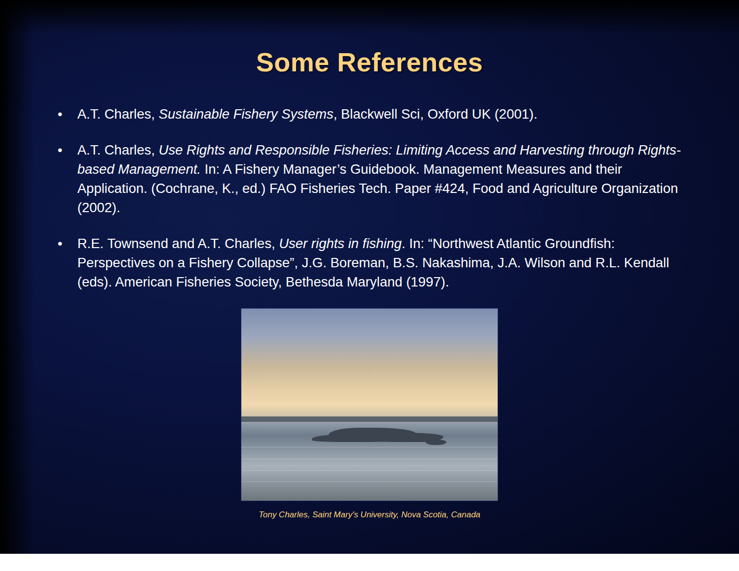Some References
A.T. Charles, Sustainable Fishery Systems, Blackwell Sci, Oxford UK (2001).
A.T. Charles, Use Rights and Responsible Fisheries: Limiting Access and Harvesting through Rights-based Management. In: A Fishery Manager’s Guidebook. Management Measures and their Application. (Cochrane, K., ed.) FAO Fisheries Tech. Paper #424, Food and Agriculture Organization (2002).
R.E. Townsend and A.T. Charles, User rights in fishing. In: “Northwest Atlantic Groundfish: Perspectives on a Fishery Collapse”, J.G. Boreman, B.S. Nakashima, J.A. Wilson and R.L. Kendall (eds). American Fisheries Society, Bethesda Maryland (1997).
Tony Charles, Saint Mary's University, Nova Scotia, Canada